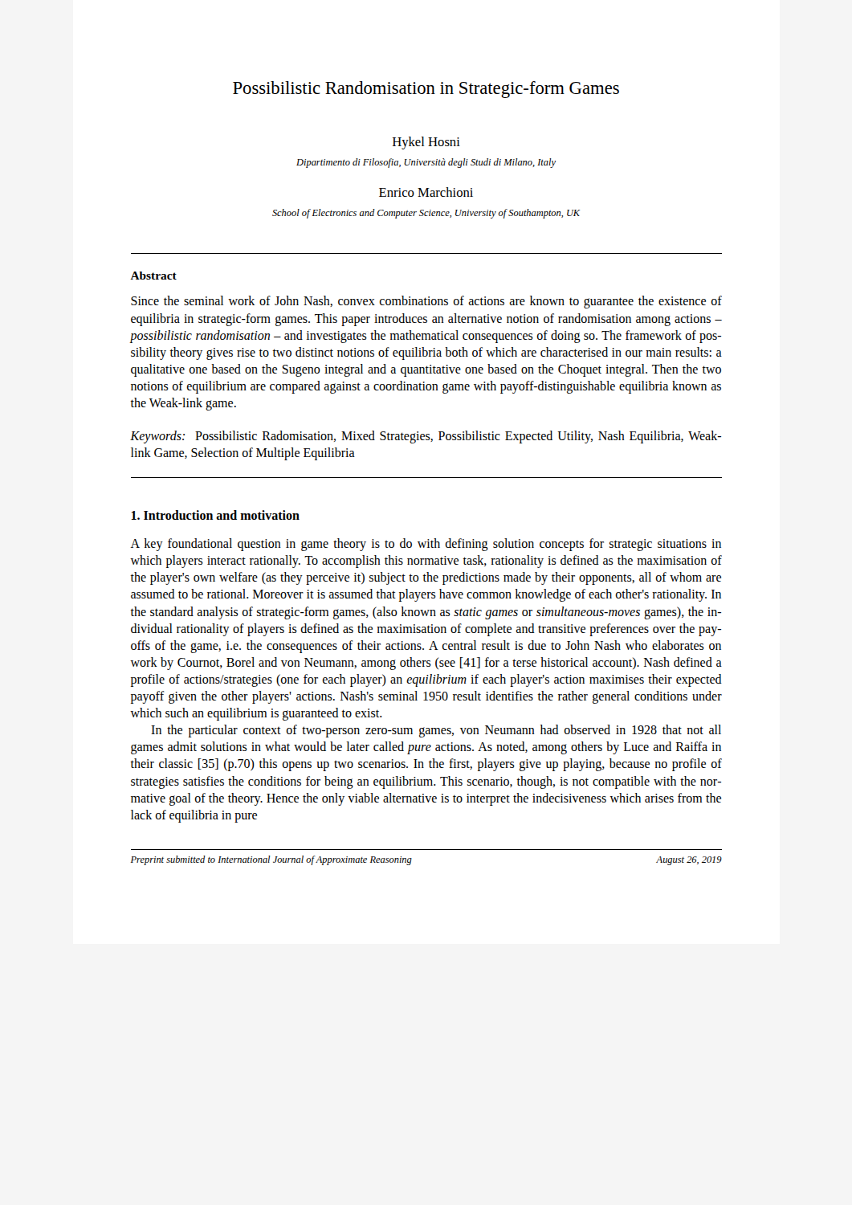Possibilistic Randomisation in Strategic-form Games
Hykel Hosni
Dipartimento di Filosofia, Università degli Studi di Milano, Italy
Enrico Marchioni
School of Electronics and Computer Science, University of Southampton, UK
Abstract
Since the seminal work of John Nash, convex combinations of actions are known to guarantee the existence of equilibria in strategic-form games. This paper introduces an alternative notion of randomisation among actions – possibilistic randomisation – and investigates the mathematical consequences of doing so. The framework of possibility theory gives rise to two distinct notions of equilibria both of which are characterised in our main results: a qualitative one based on the Sugeno integral and a quantitative one based on the Choquet integral. Then the two notions of equilibrium are compared against a coordination game with payoff-distinguishable equilibria known as the Weak-link game.
Keywords: Possibilistic Radomisation, Mixed Strategies, Possibilistic Expected Utility, Nash Equilibria, Weak-link Game, Selection of Multiple Equilibria
1. Introduction and motivation
A key foundational question in game theory is to do with defining solution concepts for strategic situations in which players interact rationally. To accomplish this normative task, rationality is defined as the maximisation of the player's own welfare (as they perceive it) subject to the predictions made by their opponents, all of whom are assumed to be rational. Moreover it is assumed that players have common knowledge of each other's rationality. In the standard analysis of strategic-form games, (also known as static games or simultaneous-moves games), the individual rationality of players is defined as the maximisation of complete and transitive preferences over the payoffs of the game, i.e. the consequences of their actions. A central result is due to John Nash who elaborates on work by Cournot, Borel and von Neumann, among others (see [41] for a terse historical account). Nash defined a profile of actions/strategies (one for each player) an equilibrium if each player's action maximises their expected payoff given the other players' actions. Nash's seminal 1950 result identifies the rather general conditions under which such an equilibrium is guaranteed to exist.
In the particular context of two-person zero-sum games, von Neumann had observed in 1928 that not all games admit solutions in what would be later called pure actions. As noted, among others by Luce and Raiffa in their classic [35] (p.70) this opens up two scenarios. In the first, players give up playing, because no profile of strategies satisfies the conditions for being an equilibrium. This scenario, though, is not compatible with the normative goal of the theory. Hence the only viable alternative is to interpret the indecisiveness which arises from the lack of equilibria in pure
Preprint submitted to International Journal of Approximate Reasoning August 26, 2019